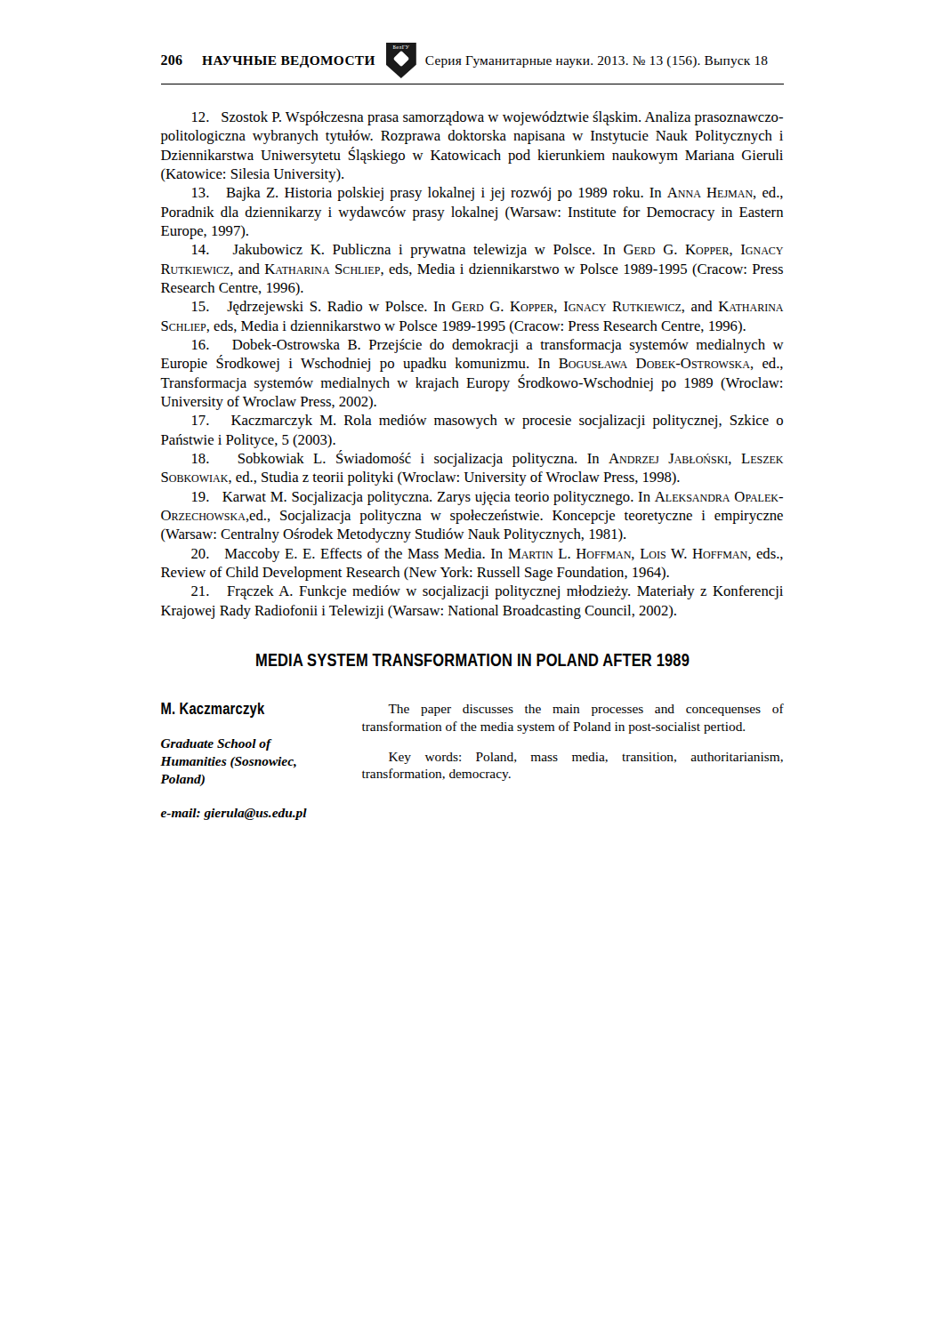206 НАУЧНЫЕ ВЕДОМОСТИ БелГУ Серия Гуманитарные науки. 2013. № 13 (156). Выпуск 18
12. Szostok P. Współczesna prasa samorządowa w województwie śląskim. Analiza prasoznawczo-politologiczna wybranych tytułów. Rozprawa doktorska napisana w Instytucie Nauk Politycznych i Dziennikarstwa Uniwersytetu Śląskiego w Katowicach pod kierunkiem naukowym Mariana Gieruli (Katowice: Silesia University).
13. Bajka Z. Historia polskiej prasy lokalnej i jej rozwój po 1989 roku. In Anna Hejman, ed., Poradnik dla dziennikarzy i wydawców prasy lokalnej (Warsaw: Institute for Democracy in Eastern Europe, 1997).
14. Jakubowicz K. Publiczna i prywatna telewizja w Polsce. In Gerd G. Kopper, Ignacy Rutkiewicz, and Katharina Schliep, eds, Media i dziennikarstwo w Polsce 1989-1995 (Cracow: Press Research Centre, 1996).
15. Jędrzejewski S. Radio w Polsce. In Gerd G. Kopper, Ignacy Rutkiewicz, and Katharina Schliep, eds, Media i dziennikarstwo w Polsce 1989-1995 (Cracow: Press Research Centre, 1996).
16. Dobek-Ostrowska B. Przejście do demokracji a transformacja systemów medialnych w Europie Środkowej i Wschodniej po upadku komunizmu. In Bogusława Dobek-Ostrowska, ed., Transformacja systemów medialnych w krajach Europy Środkowo-Wschodniej po 1989 (Wroclaw: University of Wroclaw Press, 2002).
17. Kaczmarczyk M. Rola mediów masowych w procesie socjalizacji politycznej, Szkice o Państwie i Polityce, 5 (2003).
18. Sobkowiak L. Świadomość i socjalizacja polityczna. In Andrzej Jabłoński, Leszek Sobkowiak, ed., Studia z teorii polityki (Wroclaw: University of Wroclaw Press, 1998).
19. Karwat M. Socjalizacja polityczna. Zarys ujęcia teorio politycznego. In Aleksandra Opalek-Orzechowska,ed., Socjalizacja polityczna w społeczeństwie. Koncepcje teoretyczne i empiryczne (Warsaw: Centralny Ośrodek Metodyczny Studiów Nauk Politycznych, 1981).
20. Maccoby E. E. Effects of the Mass Media. In Martin L. Hoffman, Lois W. Hoffman, eds., Review of Child Development Research (New York: Russell Sage Foundation, 1964).
21. Frączek A. Funkcje mediów w socjalizacji politycznej młodzieży. Materiały z Konferencji Krajowej Rady Radiofonii i Telewizji (Warsaw: National Broadcasting Council, 2002).
MEDIA SYSTEM TRANSFORMATION IN POLAND AFTER 1989
M. Kaczmarczyk
Graduate School of
Humanities (Sosnowiec,
Poland)
e-mail: gierula@us.edu.pl
The paper discusses the main processes and concequenses of transformation of the media system of Poland in post-socialist pertiod.
Key words: Poland, mass media, transition, authoritarianism, transformation, democracy.